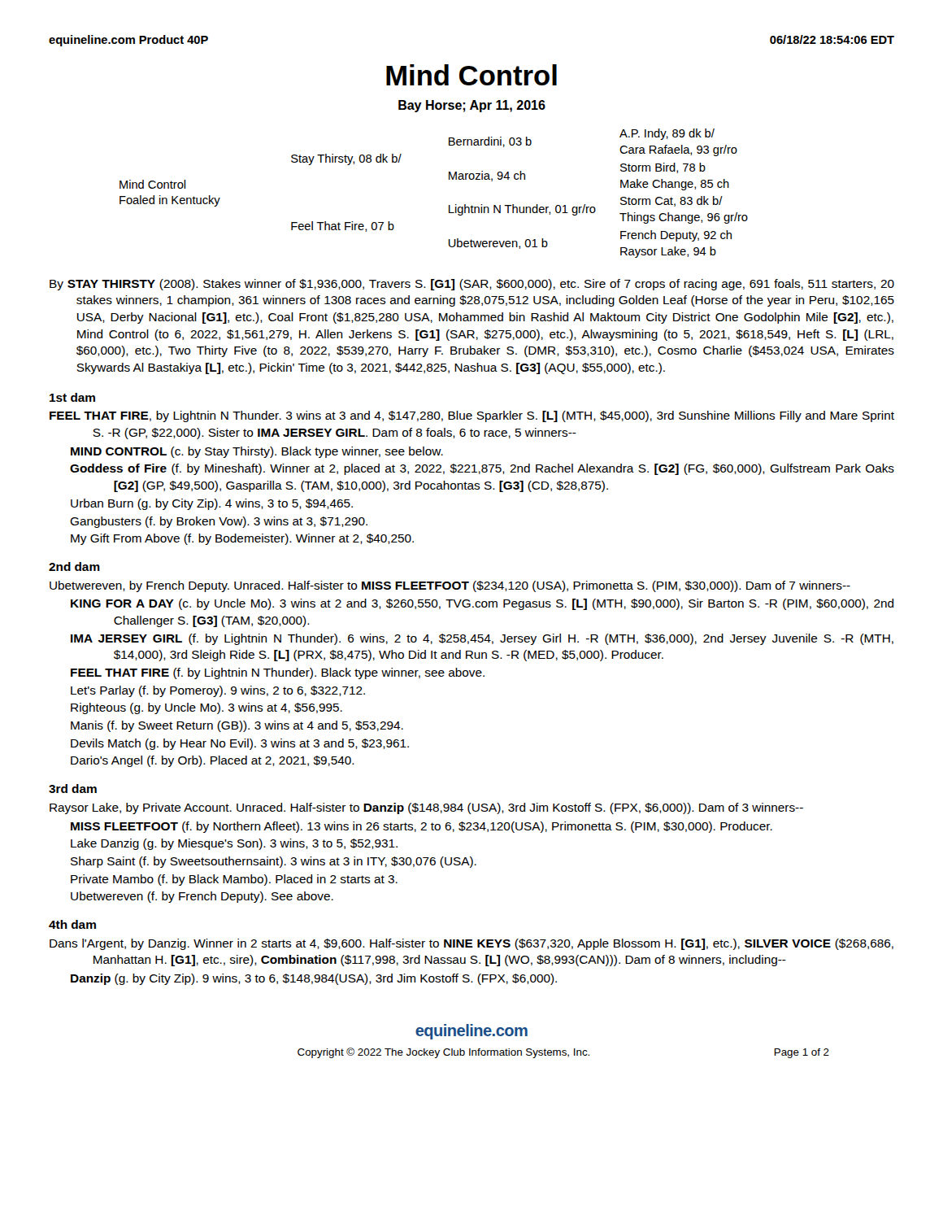equineline.com Product 40P 06/18/22 18:54:06 EDT
Mind Control
Bay Horse; Apr 11, 2016
| Mind Control Foaled in Kentucky | Stay Thirsty, 08 dk b/ | Bernardini, 03 b | A.P. Indy, 89 dk b/ Cara Rafaela, 93 gr/ro |
| Marozia, 94 ch | Storm Bird, 78 b Make Change, 85 ch |
| Feel That Fire, 07 b | Lightnin N Thunder, 01 gr/ro | Storm Cat, 83 dk b/ Things Change, 96 gr/ro |
| Ubetwereven, 01 b | French Deputy, 92 ch Raysor Lake, 94 b |
By STAY THIRSTY (2008). Stakes winner of $1,936,000, Travers S. [G1] (SAR, $600,000), etc. Sire of 7 crops of racing age, 691 foals, 511 starters, 20 stakes winners, 1 champion, 361 winners of 1308 races and earning $28,075,512 USA, including Golden Leaf (Horse of the year in Peru, $102,165 USA, Derby Nacional [G1], etc.), Coal Front ($1,825,280 USA, Mohammed bin Rashid Al Maktoum City District One Godolphin Mile [G2], etc.), Mind Control (to 6, 2022, $1,561,279, H. Allen Jerkens S. [G1] (SAR, $275,000), etc.), Alwaysmining (to 5, 2021, $618,549, Heft S. [L] (LRL, $60,000), etc.), Two Thirty Five (to 8, 2022, $539,270, Harry F. Brubaker S. (DMR, $53,310), etc.), Cosmo Charlie ($453,024 USA, Emirates Skywards Al Bastakiya [L], etc.), Pickin' Time (to 3, 2021, $442,825, Nashua S. [G3] (AQU, $55,000), etc.).
1st dam
FEEL THAT FIRE, by Lightnin N Thunder. 3 wins at 3 and 4, $147,280, Blue Sparkler S. [L] (MTH, $45,000), 3rd Sunshine Millions Filly and Mare Sprint S. -R (GP, $22,000). Sister to IMA JERSEY GIRL. Dam of 8 foals, 6 to race, 5 winners--
MIND CONTROL (c. by Stay Thirsty). Black type winner, see below.
Goddess of Fire (f. by Mineshaft). Winner at 2, placed at 3, 2022, $221,875, 2nd Rachel Alexandra S. [G2] (FG, $60,000), Gulfstream Park Oaks [G2] (GP, $49,500), Gasparilla S. (TAM, $10,000), 3rd Pocahontas S. [G3] (CD, $28,875).
Urban Burn (g. by City Zip). 4 wins, 3 to 5, $94,465.
Gangbusters (f. by Broken Vow). 3 wins at 3, $71,290.
My Gift From Above (f. by Bodemeister). Winner at 2, $40,250.
2nd dam
Ubetwereven, by French Deputy. Unraced. Half-sister to MISS FLEETFOOT ($234,120 (USA), Primonetta S. (PIM, $30,000)). Dam of 7 winners--
KING FOR A DAY (c. by Uncle Mo). 3 wins at 2 and 3, $260,550, TVG.com Pegasus S. [L] (MTH, $90,000), Sir Barton S. -R (PIM, $60,000), 2nd Challenger S. [G3] (TAM, $20,000).
IMA JERSEY GIRL (f. by Lightnin N Thunder). 6 wins, 2 to 4, $258,454, Jersey Girl H. -R (MTH, $36,000), 2nd Jersey Juvenile S. -R (MTH, $14,000), 3rd Sleigh Ride S. [L] (PRX, $8,475), Who Did It and Run S. -R (MED, $5,000). Producer.
FEEL THAT FIRE (f. by Lightnin N Thunder). Black type winner, see above.
Let's Parlay (f. by Pomeroy). 9 wins, 2 to 6, $322,712.
Righteous (g. by Uncle Mo). 3 wins at 4, $56,995.
Manis (f. by Sweet Return (GB)). 3 wins at 4 and 5, $53,294.
Devils Match (g. by Hear No Evil). 3 wins at 3 and 5, $23,961.
Dario's Angel (f. by Orb). Placed at 2, 2021, $9,540.
3rd dam
Raysor Lake, by Private Account. Unraced. Half-sister to Danzip ($148,984 (USA), 3rd Jim Kostoff S. (FPX, $6,000)). Dam of 3 winners--
MISS FLEETFOOT (f. by Northern Afleet). 13 wins in 26 starts, 2 to 6, $234,120(USA), Primonetta S. (PIM, $30,000). Producer.
Lake Danzig (g. by Miesque's Son). 3 wins, 3 to 5, $52,931.
Sharp Saint (f. by Sweetsouthernsaint). 3 wins at 3 in ITY, $30,076 (USA).
Private Mambo (f. by Black Mambo). Placed in 2 starts at 3.
Ubetwereven (f. by French Deputy). See above.
4th dam
Dans l'Argent, by Danzig. Winner in 2 starts at 4, $9,600. Half-sister to NINE KEYS ($637,320, Apple Blossom H. [G1], etc.), SILVER VOICE ($268,686, Manhattan H. [G1], etc., sire), Combination ($117,998, 3rd Nassau S. [L] (WO, $8,993(CAN))). Dam of 8 winners, including--
Danzip (g. by City Zip). 9 wins, 3 to 6, $148,984(USA), 3rd Jim Kostoff S. (FPX, $6,000).
equineline.com
Copyright © 2022 The Jockey Club Information Systems, Inc. Page 1 of 2